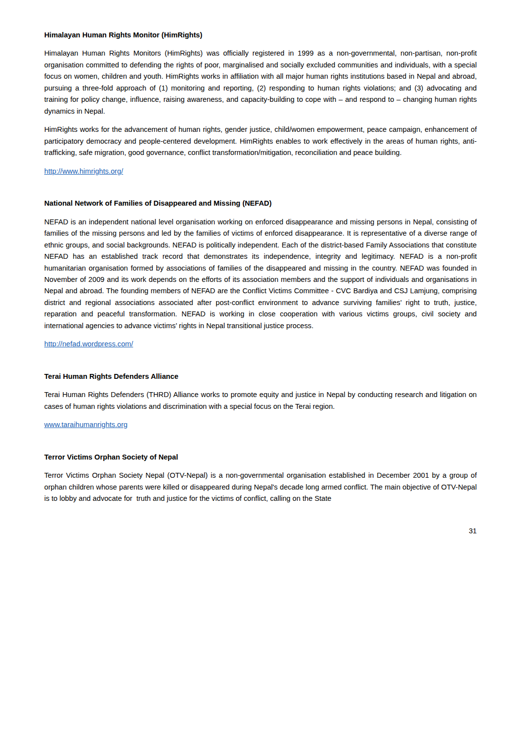Himalayan Human Rights Monitor (HimRights)
Himalayan Human Rights Monitors (HimRights) was officially registered in 1999 as a non-governmental, non-partisan, non-profit organisation committed to defending the rights of poor, marginalised and socially excluded communities and individuals, with a special focus on women, children and youth. HimRights works in affiliation with all major human rights institutions based in Nepal and abroad, pursuing a three-fold approach of (1) monitoring and reporting, (2) responding to human rights violations; and (3) advocating and training for policy change, influence, raising awareness, and capacity-building to cope with – and respond to – changing human rights dynamics in Nepal.
HimRights works for the advancement of human rights, gender justice, child/women empowerment, peace campaign, enhancement of participatory democracy and people-centered development. HimRights enables to work effectively in the areas of human rights, anti-trafficking, safe migration, good governance, conflict transformation/mitigation, reconciliation and peace building.
http://www.himrights.org/
National Network of Families of Disappeared and Missing (NEFAD)
NEFAD is an independent national level organisation working on enforced disappearance and missing persons in Nepal, consisting of families of the missing persons and led by the families of victims of enforced disappearance. It is representative of a diverse range of ethnic groups, and social backgrounds. NEFAD is politically independent. Each of the district-based Family Associations that constitute NEFAD has an established track record that demonstrates its independence, integrity and legitimacy. NEFAD is a non-profit humanitarian organisation formed by associations of families of the disappeared and missing in the country. NEFAD was founded in November of 2009 and its work depends on the efforts of its association members and the support of individuals and organisations in Nepal and abroad. The founding members of NEFAD are the Conflict Victims Committee - CVC Bardiya and CSJ Lamjung, comprising district and regional associations associated after post-conflict environment to advance surviving families’ right to truth, justice, reparation and peaceful transformation. NEFAD is working in close cooperation with various victims groups, civil society and international agencies to advance victims’ rights in Nepal transitional justice process.
http://nefad.wordpress.com/
Terai Human Rights Defenders Alliance
Terai Human Rights Defenders (THRD) Alliance works to promote equity and justice in Nepal by conducting research and litigation on cases of human rights violations and discrimination with a special focus on the Terai region.
www.taraihumanrights.org
Terror Victims Orphan Society of Nepal
Terror Victims Orphan Society Nepal (OTV-Nepal) is a non-governmental organisation established in December 2001 by a group of orphan children whose parents were killed or disappeared during Nepal's decade long armed conflict. The main objective of OTV-Nepal is to lobby and advocate for truth and justice for the victims of conflict, calling on the State
31